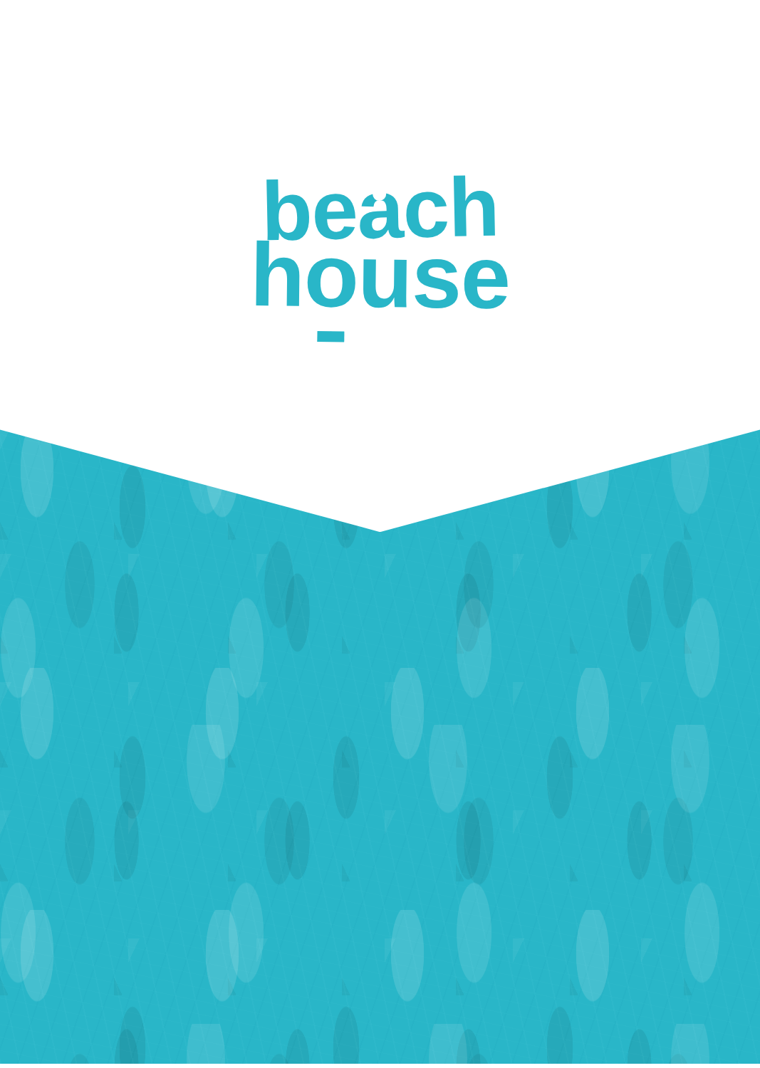beach house beach house